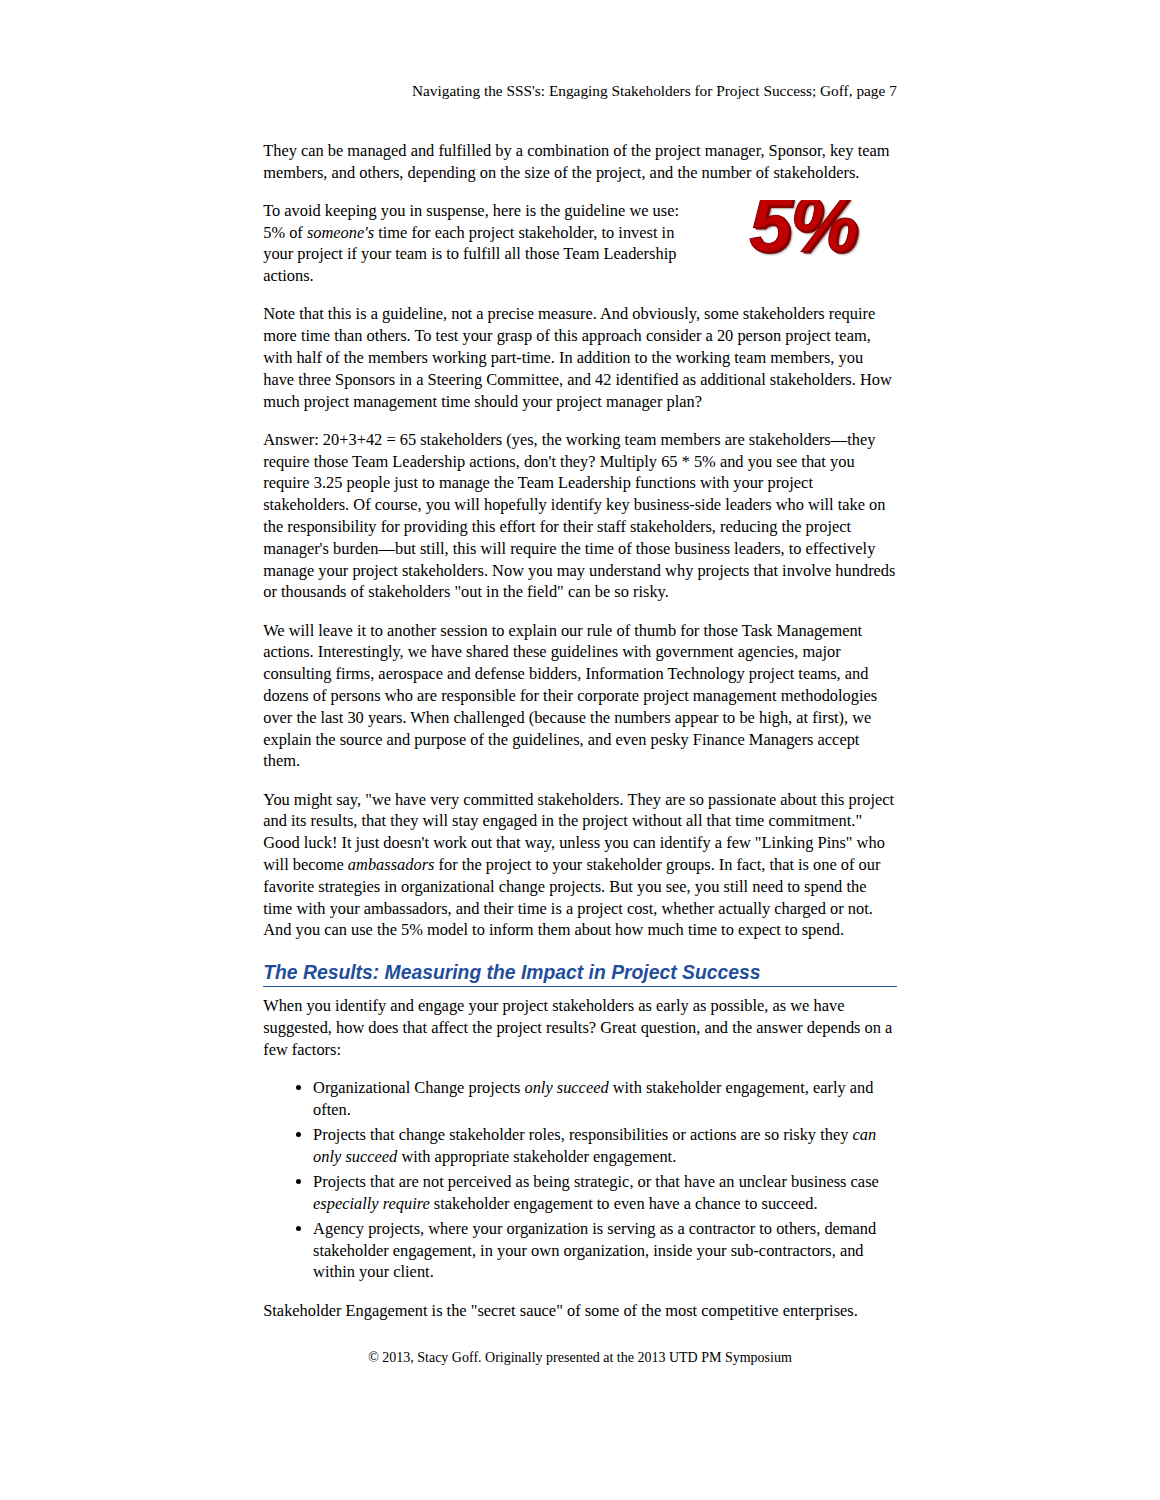Navigating the SSS's: Engaging Stakeholders for Project Success; Goff, page 7
They can be managed and fulfilled by a combination of the project manager, Sponsor, key team members, and others, depending on the size of the project, and the number of stakeholders.
5%
To avoid keeping you in suspense, here is the guideline we use: 5% of someone's time for each project stakeholder, to invest in your project if your team is to fulfill all those Team Leadership actions.
Note that this is a guideline, not a precise measure. And obviously, some stakeholders require more time than others. To test your grasp of this approach consider a 20 person project team, with half of the members working part-time. In addition to the working team members, you have three Sponsors in a Steering Committee, and 42 identified as additional stakeholders. How much project management time should your project manager plan?
Answer: 20+3+42 = 65 stakeholders (yes, the working team members are stakeholders—they require those Team Leadership actions, don't they? Multiply 65 * 5% and you see that you require 3.25 people just to manage the Team Leadership functions with your project stakeholders. Of course, you will hopefully identify key business-side leaders who will take on the responsibility for providing this effort for their staff stakeholders, reducing the project manager's burden—but still, this will require the time of those business leaders, to effectively manage your project stakeholders. Now you may understand why projects that involve hundreds or thousands of stakeholders "out in the field" can be so risky.
We will leave it to another session to explain our rule of thumb for those Task Management actions. Interestingly, we have shared these guidelines with government agencies, major consulting firms, aerospace and defense bidders, Information Technology project teams, and dozens of persons who are responsible for their corporate project management methodologies over the last 30 years. When challenged (because the numbers appear to be high, at first), we explain the source and purpose of the guidelines, and even pesky Finance Managers accept them.
You might say, "we have very committed stakeholders. They are so passionate about this project and its results, that they will stay engaged in the project without all that time commitment." Good luck! It just doesn't work out that way, unless you can identify a few "Linking Pins" who will become ambassadors for the project to your stakeholder groups. In fact, that is one of our favorite strategies in organizational change projects. But you see, you still need to spend the time with your ambassadors, and their time is a project cost, whether actually charged or not. And you can use the 5% model to inform them about how much time to expect to spend.
The Results: Measuring the Impact in Project Success
When you identify and engage your project stakeholders as early as possible, as we have suggested, how does that affect the project results? Great question, and the answer depends on a few factors:
Organizational Change projects only succeed with stakeholder engagement, early and often.
Projects that change stakeholder roles, responsibilities or actions are so risky they can only succeed with appropriate stakeholder engagement.
Projects that are not perceived as being strategic, or that have an unclear business case especially require stakeholder engagement to even have a chance to succeed.
Agency projects, where your organization is serving as a contractor to others, demand stakeholder engagement, in your own organization, inside your sub-contractors, and within your client.
Stakeholder Engagement is the "secret sauce" of some of the most competitive enterprises.
© 2013, Stacy Goff. Originally presented at the 2013 UTD PM Symposium